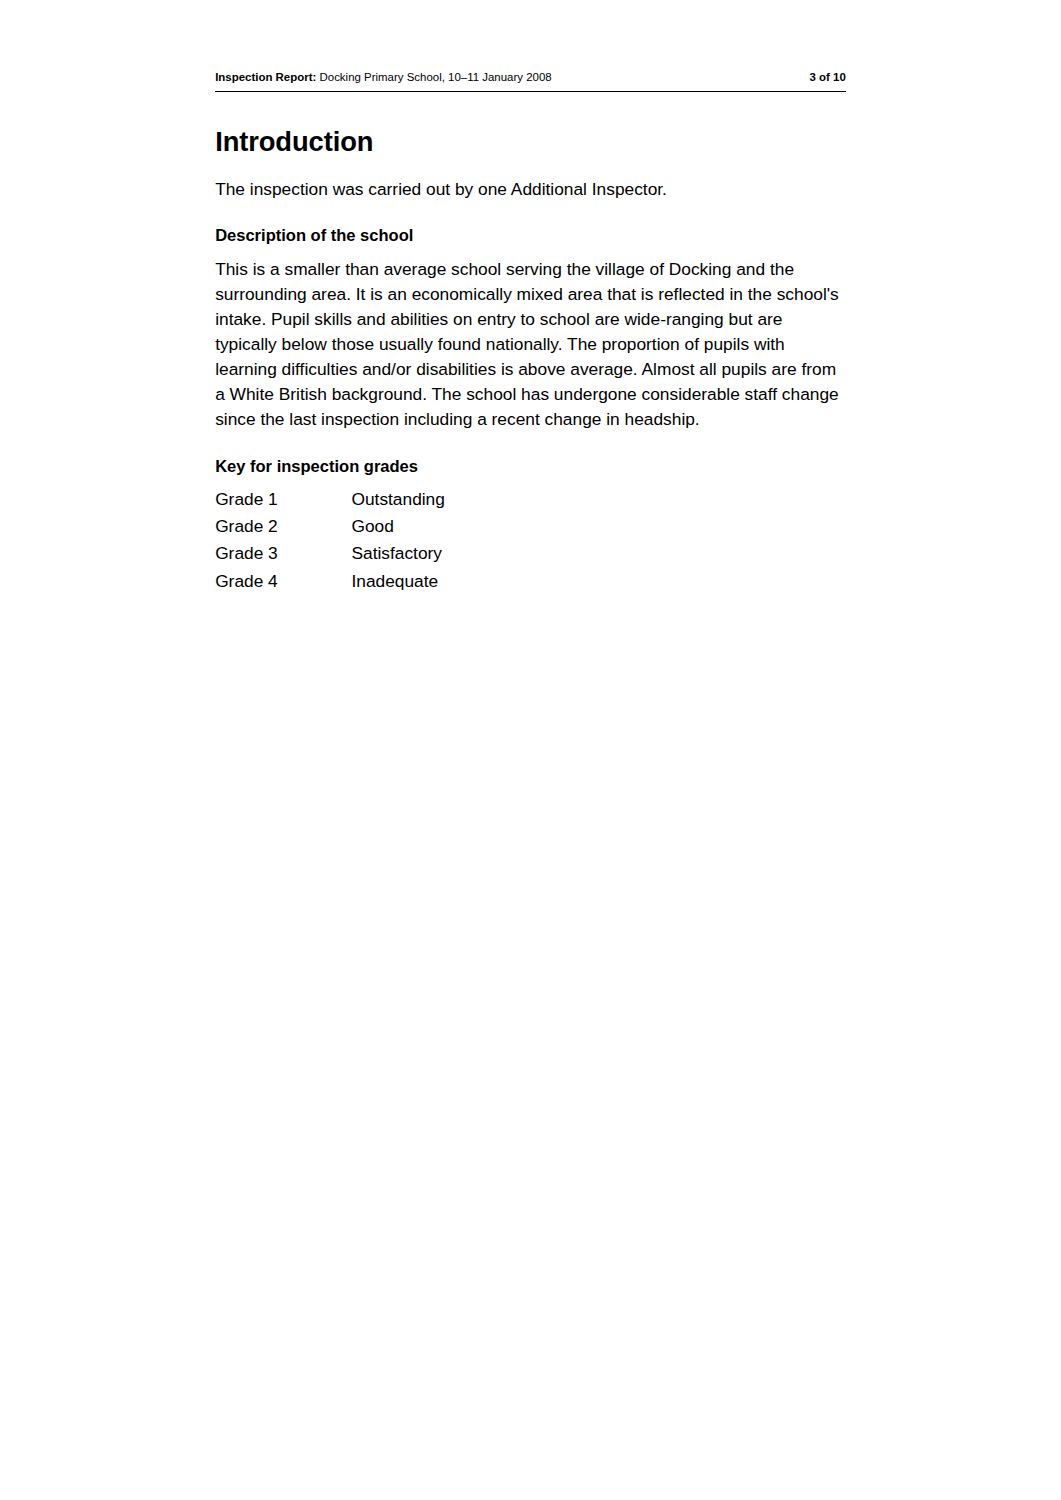Inspection Report: Docking Primary School, 10–11 January 2008
3 of 10
Introduction
The inspection was carried out by one Additional Inspector.
Description of the school
This is a smaller than average school serving the village of Docking and the surrounding area. It is an economically mixed area that is reflected in the school's intake. Pupil skills and abilities on entry to school are wide-ranging but are typically below those usually found nationally. The proportion of pupils with learning difficulties and/or disabilities is above average. Almost all pupils are from a White British background. The school has undergone considerable staff change since the last inspection including a recent change in headship.
Key for inspection grades
| Grade 1 | Outstanding |
| Grade 2 | Good |
| Grade 3 | Satisfactory |
| Grade 4 | Inadequate |